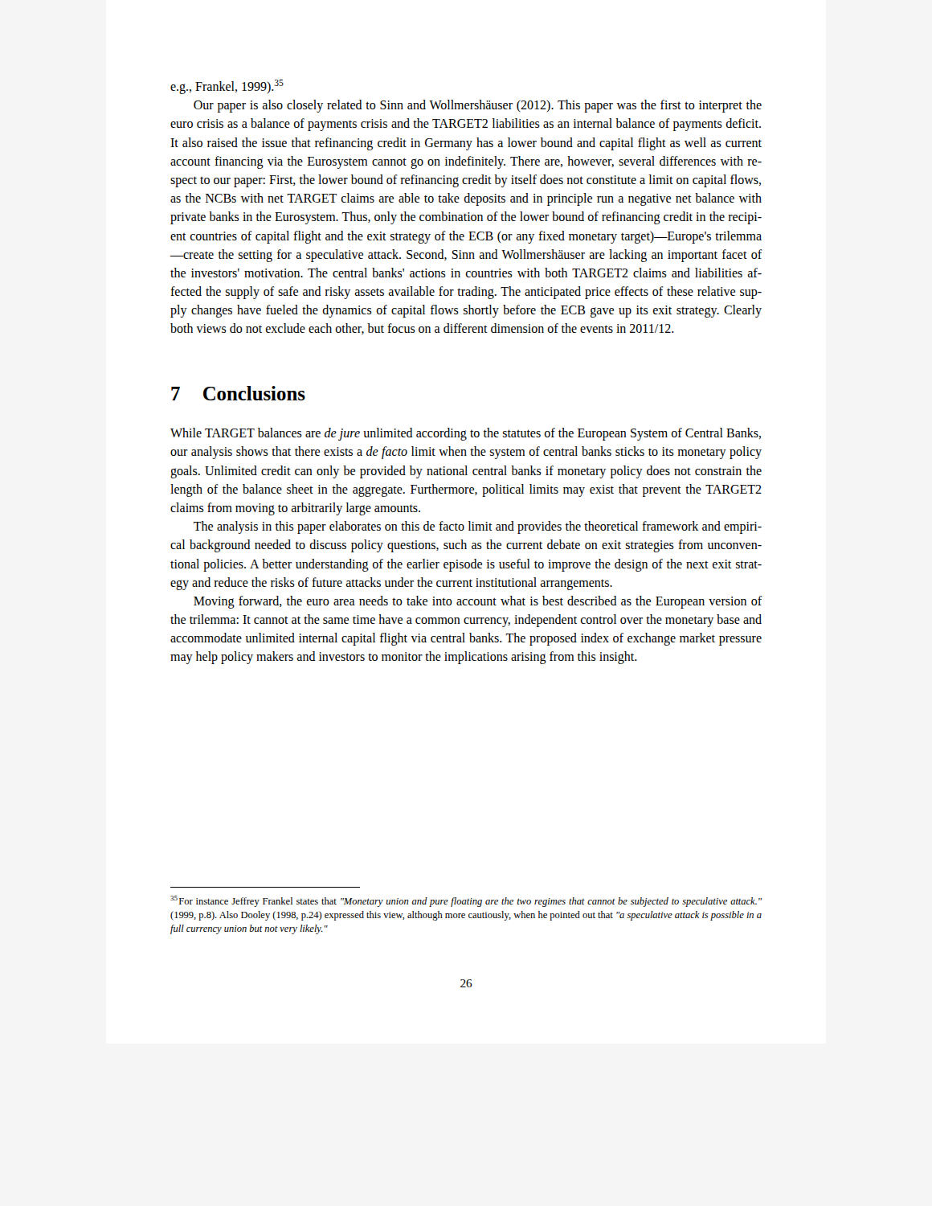e.g., Frankel, 1999).35
Our paper is also closely related to Sinn and Wollmershäuser (2012). This paper was the first to interpret the euro crisis as a balance of payments crisis and the TARGET2 liabilities as an internal balance of payments deficit. It also raised the issue that refinancing credit in Germany has a lower bound and capital flight as well as current account financing via the Eurosystem cannot go on indefinitely. There are, however, several differences with respect to our paper: First, the lower bound of refinancing credit by itself does not constitute a limit on capital flows, as the NCBs with net TARGET claims are able to take deposits and in principle run a negative net balance with private banks in the Eurosystem. Thus, only the combination of the lower bound of refinancing credit in the recipient countries of capital flight and the exit strategy of the ECB (or any fixed monetary target)—Europe's trilemma—create the setting for a speculative attack. Second, Sinn and Wollmershäuser are lacking an important facet of the investors' motivation. The central banks' actions in countries with both TARGET2 claims and liabilities affected the supply of safe and risky assets available for trading. The anticipated price effects of these relative supply changes have fueled the dynamics of capital flows shortly before the ECB gave up its exit strategy. Clearly both views do not exclude each other, but focus on a different dimension of the events in 2011/12.
7 Conclusions
While TARGET balances are de jure unlimited according to the statutes of the European System of Central Banks, our analysis shows that there exists a de facto limit when the system of central banks sticks to its monetary policy goals. Unlimited credit can only be provided by national central banks if monetary policy does not constrain the length of the balance sheet in the aggregate. Furthermore, political limits may exist that prevent the TARGET2 claims from moving to arbitrarily large amounts.
The analysis in this paper elaborates on this de facto limit and provides the theoretical framework and empirical background needed to discuss policy questions, such as the current debate on exit strategies from unconventional policies. A better understanding of the earlier episode is useful to improve the design of the next exit strategy and reduce the risks of future attacks under the current institutional arrangements.
Moving forward, the euro area needs to take into account what is best described as the European version of the trilemma: It cannot at the same time have a common currency, independent control over the monetary base and accommodate unlimited internal capital flight via central banks. The proposed index of exchange market pressure may help policy makers and investors to monitor the implications arising from this insight.
35For instance Jeffrey Frankel states that "Monetary union and pure floating are the two regimes that cannot be subjected to speculative attack." (1999, p.8). Also Dooley (1998, p.24) expressed this view, although more cautiously, when he pointed out that "a speculative attack is possible in a full currency union but not very likely."
26